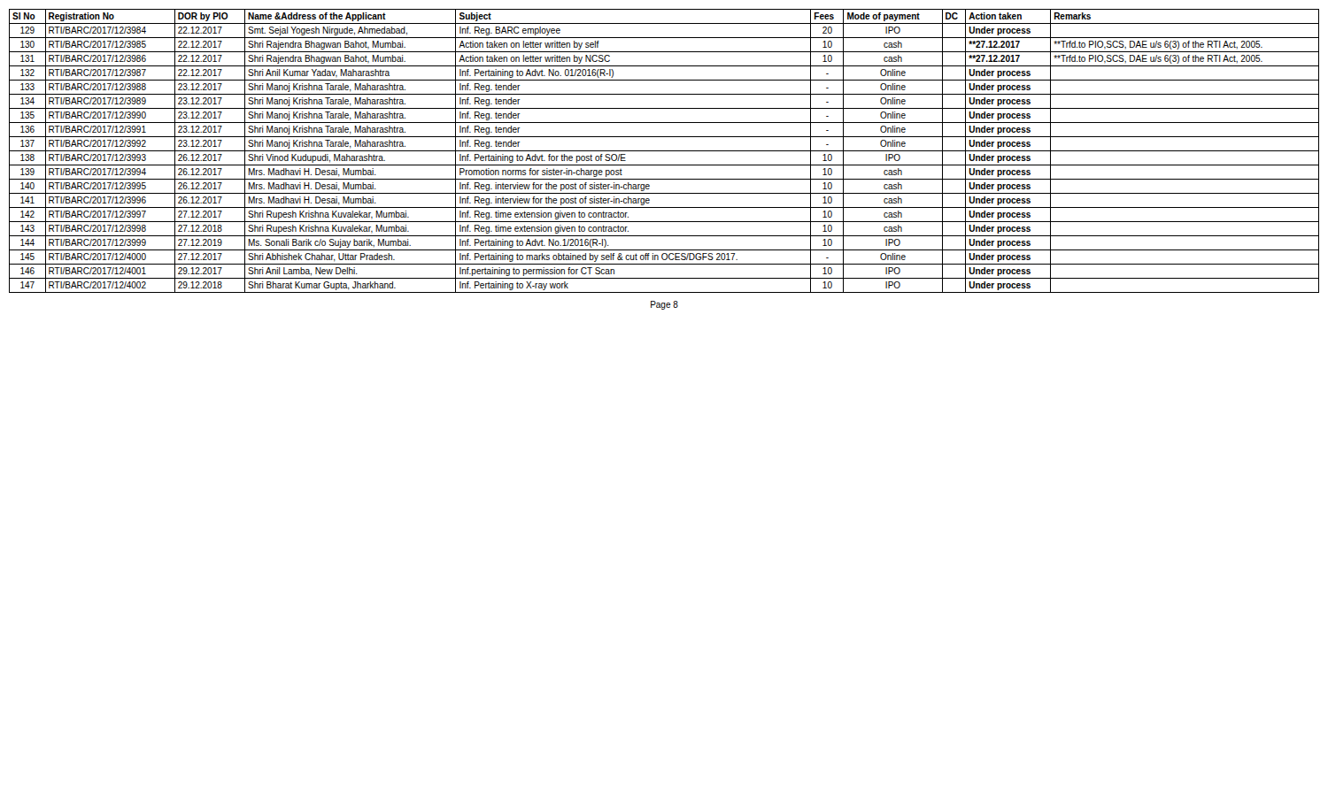| Sl No | Registration No | DOR by PIO | Name &Address of the Applicant | Subject | Fees | Mode of payment | DC | Action taken | Remarks |
| --- | --- | --- | --- | --- | --- | --- | --- | --- | --- |
| 129 | RTI/BARC/2017/12/3984 | 22.12.2017 | Smt. Sejal Yogesh Nirgude, Ahmedabad, | Inf. Reg. BARC employee | 20 | IPO | | Under process | |
| 130 | RTI/BARC/2017/12/3985 | 22.12.2017 | Shri Rajendra Bhagwan Bahot, Mumbai. | Action taken on letter written by self | 10 | cash | | **27.12.2017 | **Trfd.to PIO,SCS, DAE u/s 6(3) of the RTI Act, 2005. |
| 131 | RTI/BARC/2017/12/3986 | 22.12.2017 | Shri Rajendra Bhagwan Bahot, Mumbai. | Action taken on letter written by NCSC | 10 | cash | | **27.12.2017 | **Trfd.to PIO,SCS, DAE u/s 6(3) of the RTI Act, 2005. |
| 132 | RTI/BARC/2017/12/3987 | 22.12.2017 | Shri Anil Kumar Yadav, Maharashtra | Inf. Pertaining to Advt. No. 01/2016(R-I) | - | Online | | Under process | |
| 133 | RTI/BARC/2017/12/3988 | 23.12.2017 | Shri Manoj Krishna Tarale, Maharashtra. | Inf. Reg. tender | - | Online | | Under process | |
| 134 | RTI/BARC/2017/12/3989 | 23.12.2017 | Shri Manoj Krishna Tarale, Maharashtra. | Inf. Reg. tender | - | Online | | Under process | |
| 135 | RTI/BARC/2017/12/3990 | 23.12.2017 | Shri Manoj Krishna Tarale, Maharashtra. | Inf. Reg. tender | - | Online | | Under process | |
| 136 | RTI/BARC/2017/12/3991 | 23.12.2017 | Shri Manoj Krishna Tarale, Maharashtra. | Inf. Reg. tender | - | Online | | Under process | |
| 137 | RTI/BARC/2017/12/3992 | 23.12.2017 | Shri Manoj Krishna Tarale, Maharashtra. | Inf. Reg. tender | - | Online | | Under process | |
| 138 | RTI/BARC/2017/12/3993 | 26.12.2017 | Shri Vinod Kudupudi, Maharashtra. | Inf. Pertaining to Advt. for the post of SO/E | 10 | IPO | | Under process | |
| 139 | RTI/BARC/2017/12/3994 | 26.12.2017 | Mrs. Madhavi H. Desai, Mumbai. | Promotion norms for sister-in-charge post | 10 | cash | | Under process | |
| 140 | RTI/BARC/2017/12/3995 | 26.12.2017 | Mrs. Madhavi H. Desai, Mumbai. | Inf. Reg. interview for the post of sister-in-charge | 10 | cash | | Under process | |
| 141 | RTI/BARC/2017/12/3996 | 26.12.2017 | Mrs. Madhavi H. Desai, Mumbai. | Inf. Reg. interview for the post of sister-in-charge | 10 | cash | | Under process | |
| 142 | RTI/BARC/2017/12/3997 | 27.12.2017 | Shri Rupesh Krishna Kuvalekar, Mumbai. | Inf. Reg. time extension given to contractor. | 10 | cash | | Under process | |
| 143 | RTI/BARC/2017/12/3998 | 27.12.2018 | Shri Rupesh Krishna Kuvalekar, Mumbai. | Inf. Reg. time extension given to contractor. | 10 | cash | | Under process | |
| 144 | RTI/BARC/2017/12/3999 | 27.12.2019 | Ms. Sonali Barik c/o Sujay barik, Mumbai. | Inf. Pertaining to Advt. No.1/2016(R-I). | 10 | IPO | | Under process | |
| 145 | RTI/BARC/2017/12/4000 | 27.12.2017 | Shri Abhishek Chahar, Uttar Pradesh. | Inf. Pertaining to marks obtained by self & cut off in OCES/DGFS 2017. | - | Online | | Under process | |
| 146 | RTI/BARC/2017/12/4001 | 29.12.2017 | Shri Anil Lamba, New Delhi. | Inf.pertaining to permission for CT Scan | 10 | IPO | | Under process | |
| 147 | RTI/BARC/2017/12/4002 | 29.12.2018 | Shri Bharat Kumar Gupta, Jharkhand. | Inf. Pertaining to X-ray work | 10 | IPO | | Under process | |
Page 8